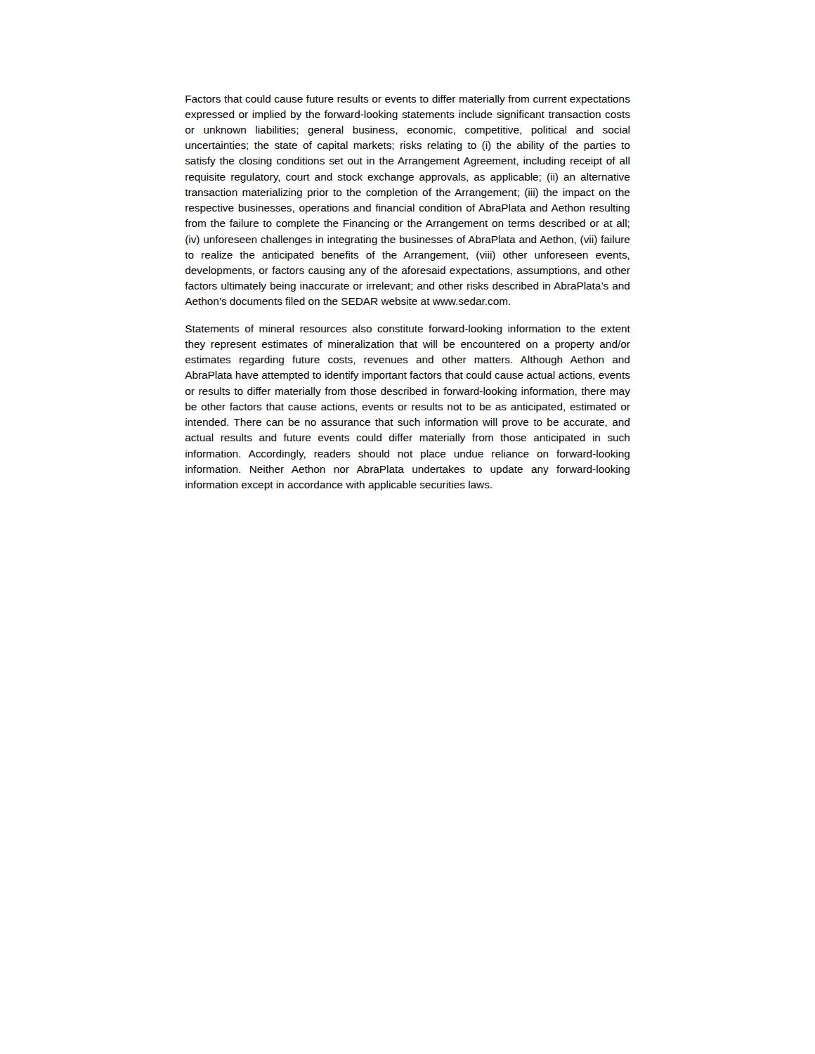Factors that could cause future results or events to differ materially from current expectations expressed or implied by the forward-looking statements include significant transaction costs or unknown liabilities; general business, economic, competitive, political and social uncertainties; the state of capital markets; risks relating to (i) the ability of the parties to satisfy the closing conditions set out in the Arrangement Agreement, including receipt of all requisite regulatory, court and stock exchange approvals, as applicable; (ii) an alternative transaction materializing prior to the completion of the Arrangement; (iii) the impact on the respective businesses, operations and financial condition of AbraPlata and Aethon resulting from the failure to complete the Financing or the Arrangement on terms described or at all; (iv) unforeseen challenges in integrating the businesses of AbraPlata and Aethon, (vii) failure to realize the anticipated benefits of the Arrangement, (viii) other unforeseen events, developments, or factors causing any of the aforesaid expectations, assumptions, and other factors ultimately being inaccurate or irrelevant; and other risks described in AbraPlata’s and Aethon’s documents filed on the SEDAR website at www.sedar.com.
Statements of mineral resources also constitute forward-looking information to the extent they represent estimates of mineralization that will be encountered on a property and/or estimates regarding future costs, revenues and other matters. Although Aethon and AbraPlata have attempted to identify important factors that could cause actual actions, events or results to differ materially from those described in forward-looking information, there may be other factors that cause actions, events or results not to be as anticipated, estimated or intended. There can be no assurance that such information will prove to be accurate, and actual results and future events could differ materially from those anticipated in such information. Accordingly, readers should not place undue reliance on forward-looking information. Neither Aethon nor AbraPlata undertakes to update any forward-looking information except in accordance with applicable securities laws.